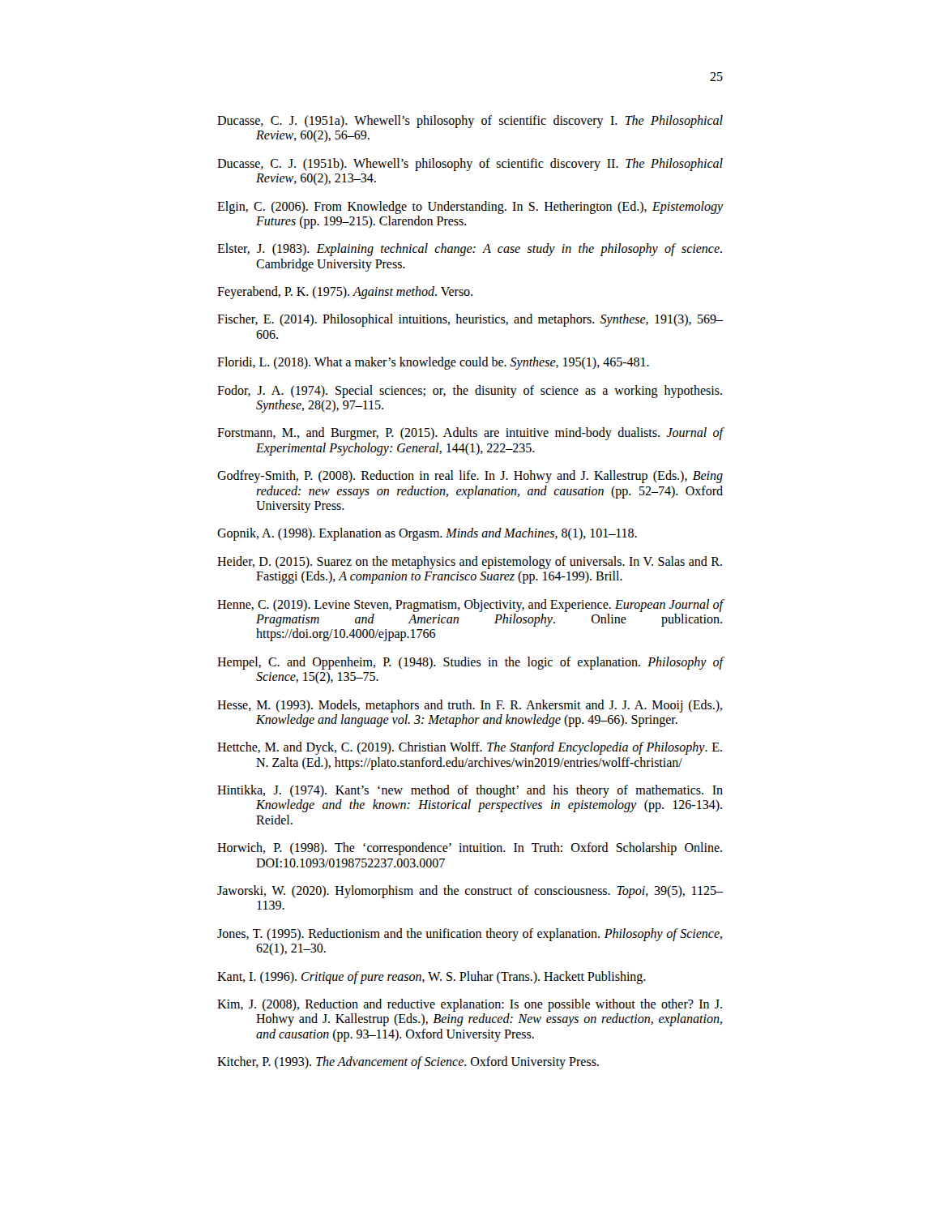25
Ducasse, C. J. (1951a). Whewell’s philosophy of scientific discovery I. The Philosophical Review, 60(2), 56–69.
Ducasse, C. J. (1951b). Whewell’s philosophy of scientific discovery II. The Philosophical Review, 60(2), 213–34.
Elgin, C. (2006). From Knowledge to Understanding. In S. Hetherington (Ed.), Epistemology Futures (pp. 199–215). Clarendon Press.
Elster, J. (1983). Explaining technical change: A case study in the philosophy of science. Cambridge University Press.
Feyerabend, P. K. (1975). Against method. Verso.
Fischer, E. (2014). Philosophical intuitions, heuristics, and metaphors. Synthese, 191(3), 569–606.
Floridi, L. (2018). What a maker’s knowledge could be. Synthese, 195(1), 465-481.
Fodor, J. A. (1974). Special sciences; or, the disunity of science as a working hypothesis. Synthese, 28(2), 97–115.
Forstmann, M., and Burgmer, P. (2015). Adults are intuitive mind-body dualists. Journal of Experimental Psychology: General, 144(1), 222–235.
Godfrey-Smith, P. (2008). Reduction in real life. In J. Hohwy and J. Kallestrup (Eds.), Being reduced: new essays on reduction, explanation, and causation (pp. 52–74). Oxford University Press.
Gopnik, A. (1998). Explanation as Orgasm. Minds and Machines, 8(1), 101–118.
Heider, D. (2015). Suarez on the metaphysics and epistemology of universals. In V. Salas and R. Fastiggi (Eds.), A companion to Francisco Suarez (pp. 164-199). Brill.
Henne, C. (2019). Levine Steven, Pragmatism, Objectivity, and Experience. European Journal of Pragmatism and American Philosophy. Online publication. https://doi.org/10.4000/ejpap.1766
Hempel, C. and Oppenheim, P. (1948). Studies in the logic of explanation. Philosophy of Science, 15(2), 135–75.
Hesse, M. (1993). Models, metaphors and truth. In F. R. Ankersmit and J. J. A. Mooij (Eds.), Knowledge and language vol. 3: Metaphor and knowledge (pp. 49–66). Springer.
Hettche, M. and Dyck, C. (2019). Christian Wolff. The Stanford Encyclopedia of Philosophy. E. N. Zalta (Ed.), https://plato.stanford.edu/archives/win2019/entries/wolff-christian/
Hintikka, J. (1974). Kant’s ‘new method of thought’ and his theory of mathematics. In Knowledge and the known: Historical perspectives in epistemology (pp. 126-134). Reidel.
Horwich, P. (1998). The ‘correspondence’ intuition. In Truth: Oxford Scholarship Online. DOI:10.1093/0198752237.003.0007
Jaworski, W. (2020). Hylomorphism and the construct of consciousness. Topoi, 39(5), 1125–1139.
Jones, T. (1995). Reductionism and the unification theory of explanation. Philosophy of Science, 62(1), 21–30.
Kant, I. (1996). Critique of pure reason, W. S. Pluhar (Trans.). Hackett Publishing.
Kim, J. (2008), Reduction and reductive explanation: Is one possible without the other? In J. Hohwy and J. Kallestrup (Eds.), Being reduced: New essays on reduction, explanation, and causation (pp. 93–114). Oxford University Press.
Kitcher, P. (1993). The Advancement of Science. Oxford University Press.